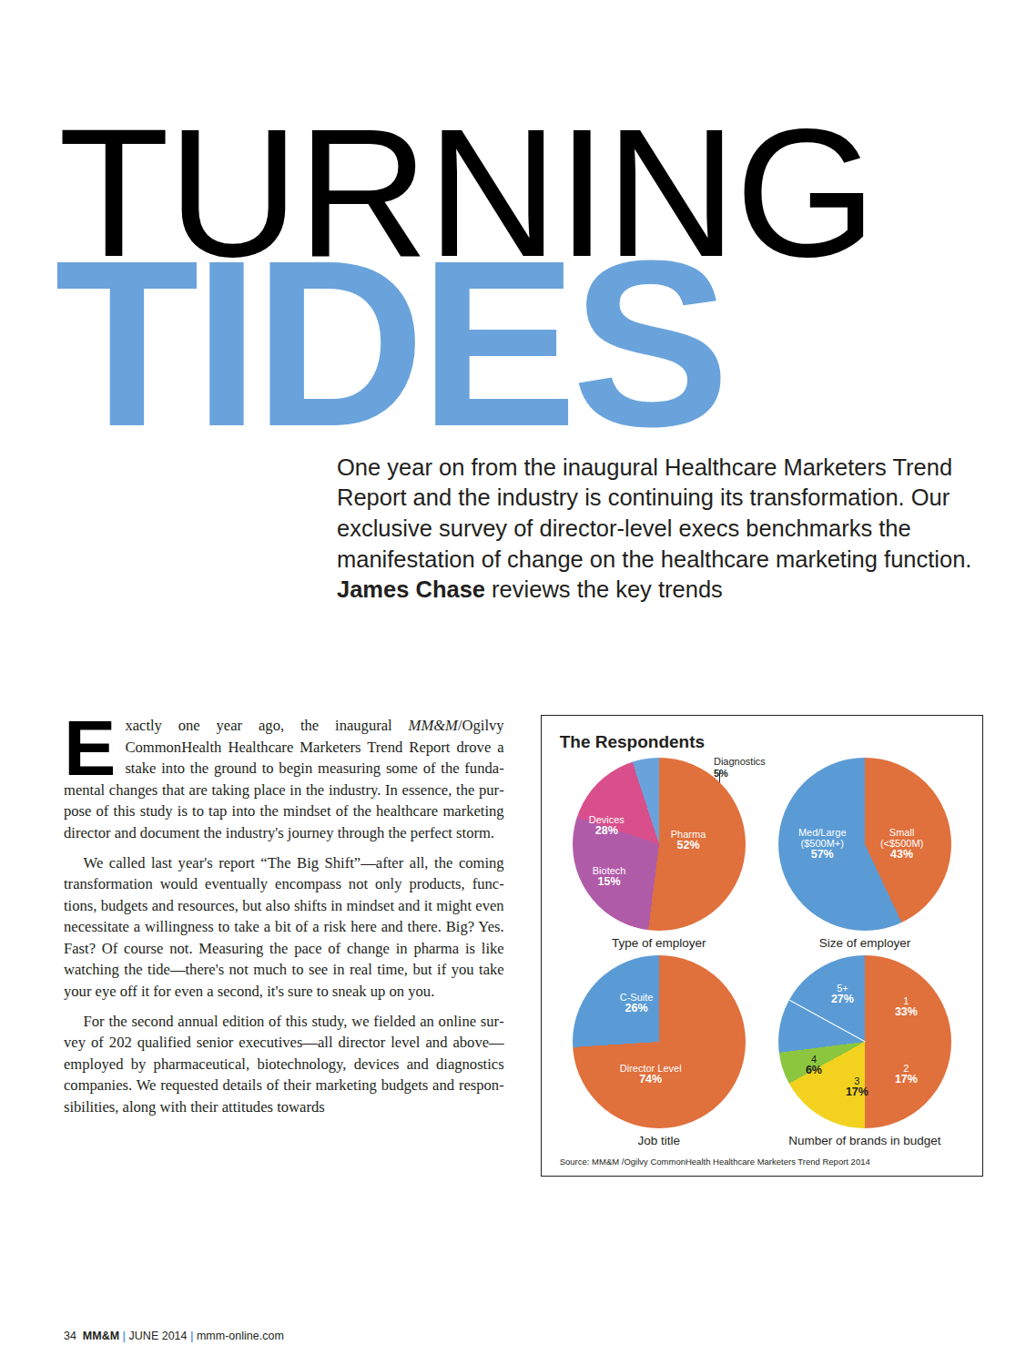TURNING
TIDES
One year on from the inaugural Healthcare Marketers Trend Report and the industry is continuing its transformation. Our exclusive survey of director-level execs benchmarks the manifestation of change on the healthcare marketing function. James Chase reviews the key trends
Exactly one year ago, the inaugural MM&M/Ogilvy CommonHealth Healthcare Marketers Trend Report drove a stake into the ground to begin measuring some of the fundamental changes that are taking place in the industry. In essence, the purpose of this study is to tap into the mindset of the healthcare marketing director and document the industry's journey through the perfect storm.
We called last year's report “The Big Shift”—after all, the coming transformation would eventually encompass not only products, functions, budgets and resources, but also shifts in mindset and it might even necessitate a willingness to take a bit of a risk here and there. Big? Yes. Fast? Of course not. Measuring the pace of change in pharma is like watching the tide—there's not much to see in real time, but if you take your eye off it for even a second, it's sure to sneak up on you.
For the second annual edition of this study, we fielded an online survey of 202 qualified senior executives—all director level and above—employed by pharmaceutical, biotechnology, devices and diagnostics companies. We requested details of their marketing budgets and responsibilities, along with their attitudes towards
The Respondents
Diagnostics5%
Pharma52% Devices28% Biotech15%
Type of employer
Med/Large
($500M+)57% Small
(<$500M)43%
Size of employer
C-Suite26% Director Level74%
Job title
5+27% 133% 217% 317% 46%
Number of brands in budget
Source: MM&M /Ogilvy CommonHealth Healthcare Marketers Trend Report 2014
34 MM&M | JUNE 2014 | mmm-online.com